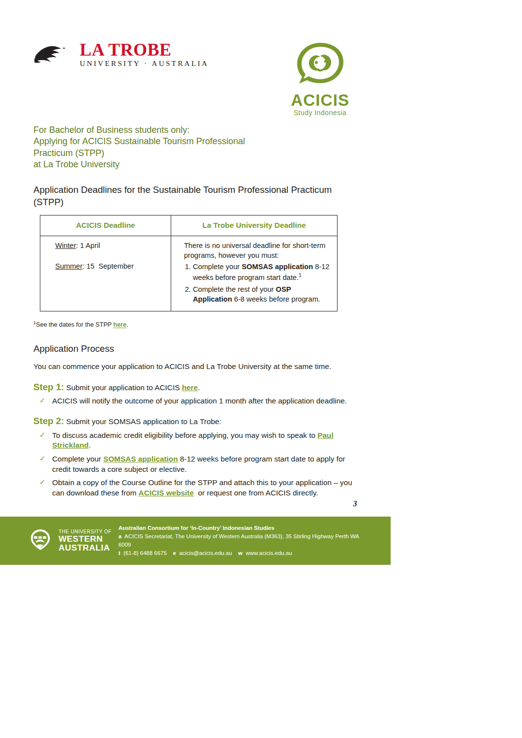LA TROBE
UNIVERSITY · AUSTRALIA
ACICIS
Study Indonesia
For Bachelor of Business students only:
Applying for ACICIS Sustainable Tourism Professional Practicum (STPP)
at La Trobe University
Application Deadlines for the Sustainable Tourism Professional Practicum (STPP)
| ACICIS Deadline | La Trobe University Deadline |
| --- | --- |
| Winter : 1 April Summer : 15 September | There is no universal deadline for short-term programs, however you must: Complete your SOMSAS application 8-12 weeks before program start date. 1 Complete the rest of your OSP Application 6-8 weeks before program. |
1See the dates for the STPP here.
Application Process
You can commence your application to ACICIS and La Trobe University at the same time.
Step 1: Submit your application to ACICIS here.
ACICIS will notify the outcome of your application 1 month after the application deadline.
Step 2: Submit your SOMSAS application to La Trobe:
To discuss academic credit eligibility before applying, you may wish to speak to Paul Strickland.
Complete your SOMSAS application 8-12 weeks before program start date to apply for credit towards a core subject or elective.
Obtain a copy of the Course Outline for the STPP and attach this to your application – you can download these from ACICIS website or request one from ACICIS directly.
3
THE UNIVERSITY OF
WESTERN
AUSTRALIA
Australian Consortium for ‘In-Country’ Indonesian Studies
a ACICIS Secretariat, The University of Western Australia (M363), 35 Stirling Highway Perth WA 6009
t (61-8) 6488 6675 e acicis@acicis.edu.au w www.acicis.edu.au